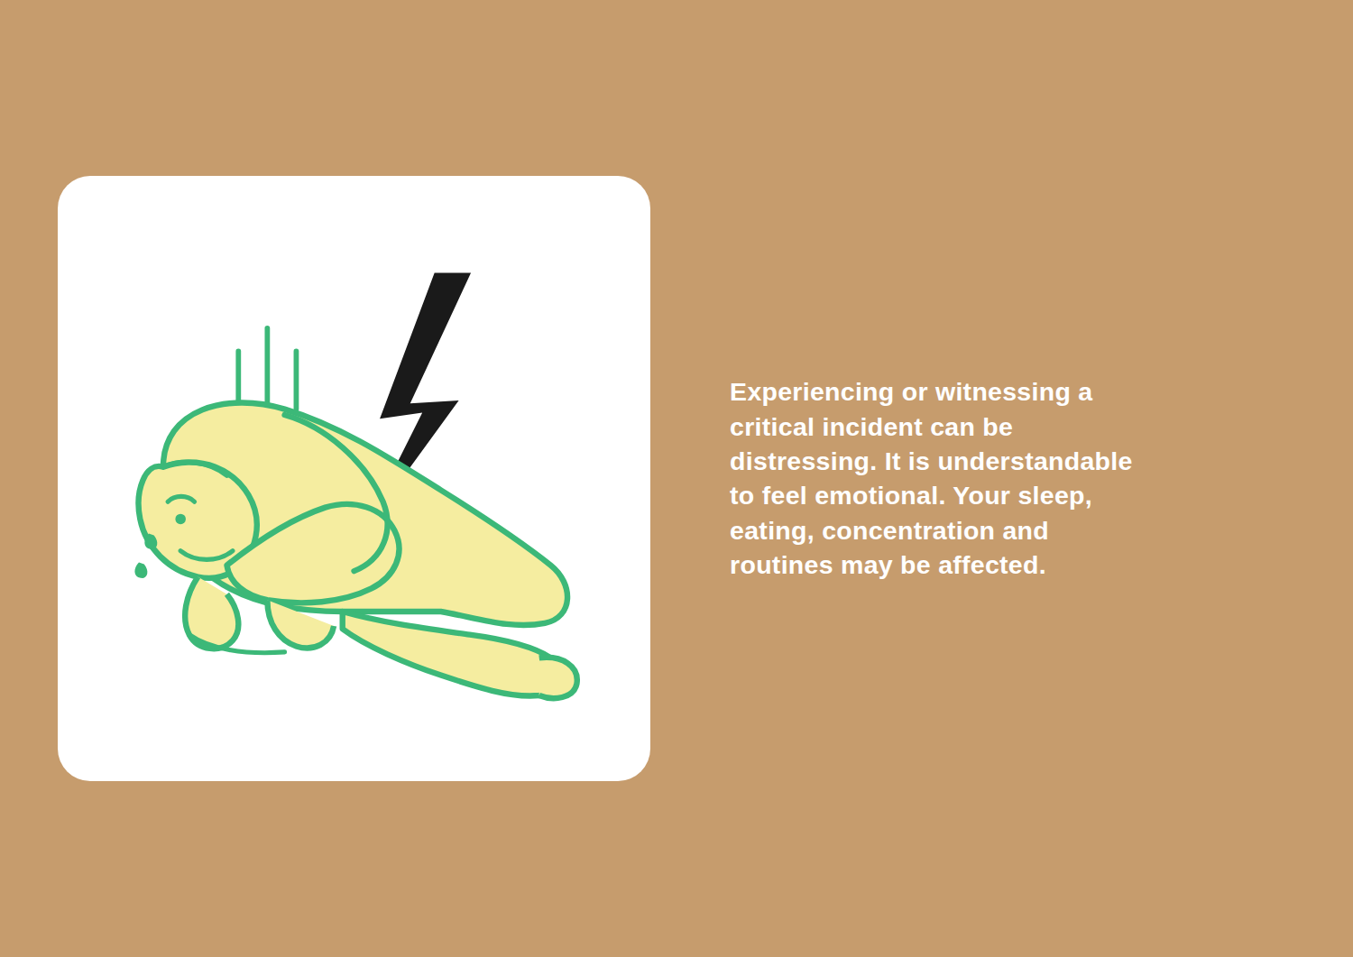Person curled up on the ground, crying, with a lightning bolt striking behind them A simple line illustration of a distressed figure hugging their knees on the ground, tears falling from one eye, motion lines above the back, and a large black lightning bolt descending from the upper right.
Experiencing or witnessing a critical incident can be distressing. It is understandable to feel emotional. Your sleep, eating, concentration and routines may be affected.